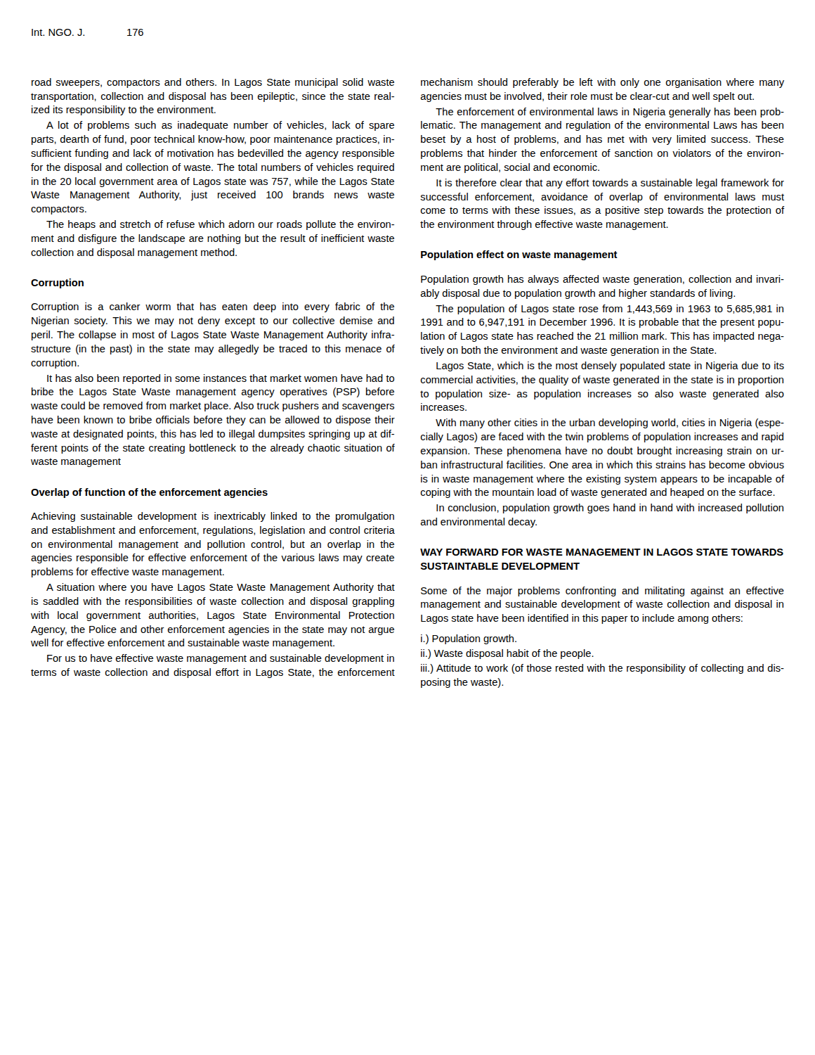Int. NGO. J. 176
road sweepers, compactors and others. In Lagos State municipal solid waste transportation, collection and disposal has been epileptic, since the state realized its responsibility to the environment.
A lot of problems such as inadequate number of vehicles, lack of spare parts, dearth of fund, poor technical know-how, poor maintenance practices, insufficient funding and lack of motivation has bedevilled the agency responsible for the disposal and collection of waste. The total numbers of vehicles required in the 20 local government area of Lagos state was 757, while the Lagos State Waste Management Authority, just received 100 brands news waste compactors.
The heaps and stretch of refuse which adorn our roads pollute the environment and disfigure the landscape are nothing but the result of inefficient waste collection and disposal management method.
Corruption
Corruption is a canker worm that has eaten deep into every fabric of the Nigerian society. This we may not deny except to our collective demise and peril. The collapse in most of Lagos State Waste Management Authority infrastructure (in the past) in the state may allegedly be traced to this menace of corruption.
It has also been reported in some instances that market women have had to bribe the Lagos State Waste management agency operatives (PSP) before waste could be removed from market place. Also truck pushers and scavengers have been known to bribe officials before they can be allowed to dispose their waste at designated points, this has led to illegal dumpsites springing up at different points of the state creating bottleneck to the already chaotic situation of waste management
Overlap of function of the enforcement agencies
Achieving sustainable development is inextricably linked to the promulgation and establishment and enforcement, regulations, legislation and control criteria on environmental management and pollution control, but an overlap in the agencies responsible for effective enforcement of the various laws may create problems for effective waste management.
A situation where you have Lagos State Waste Management Authority that is saddled with the responsibilities of waste collection and disposal grappling with local government authorities, Lagos State Environmental Protection Agency, the Police and other enforcement agencies in the state may not argue well for effective enforcement and sustainable waste management.
For us to have effective waste management and sustainable development in terms of waste collection and disposal effort in Lagos State, the enforcement mechanism should preferably be left with only one organisation where many agencies must be involved, their role must be clear-cut and well spelt out.
The enforcement of environmental laws in Nigeria generally has been problematic. The management and regulation of the environmental Laws has been beset by a host of problems, and has met with very limited success. These problems that hinder the enforcement of sanction on violators of the environment are political, social and economic.
It is therefore clear that any effort towards a sustainable legal framework for successful enforcement, avoidance of overlap of environmental laws must come to terms with these issues, as a positive step towards the protection of the environment through effective waste management.
Population effect on waste management
Population growth has always affected waste generation, collection and invariably disposal due to population growth and higher standards of living.
The population of Lagos state rose from 1,443,569 in 1963 to 5,685,981 in 1991 and to 6,947,191 in December 1996. It is probable that the present population of Lagos state has reached the 21 million mark. This has impacted negatively on both the environment and waste generation in the State.
Lagos State, which is the most densely populated state in Nigeria due to its commercial activities, the quality of waste generated in the state is in proportion to population size- as population increases so also waste generated also increases.
With many other cities in the urban developing world, cities in Nigeria (especially Lagos) are faced with the twin problems of population increases and rapid expansion. These phenomena have no doubt brought increasing strain on urban infrastructural facilities. One area in which this strains has become obvious is in waste management where the existing system appears to be incapable of coping with the mountain load of waste generated and heaped on the surface.
In conclusion, population growth goes hand in hand with increased pollution and environmental decay.
Way forward for waste management in Lagos State towards sustaintable development
Some of the major problems confronting and militating against an effective management and sustainable development of waste collection and disposal in Lagos state have been identified in this paper to include among others:
i.) Population growth.
ii.) Waste disposal habit of the people.
iii.) Attitude to work (of those rested with the responsibility of collecting and disposing the waste).